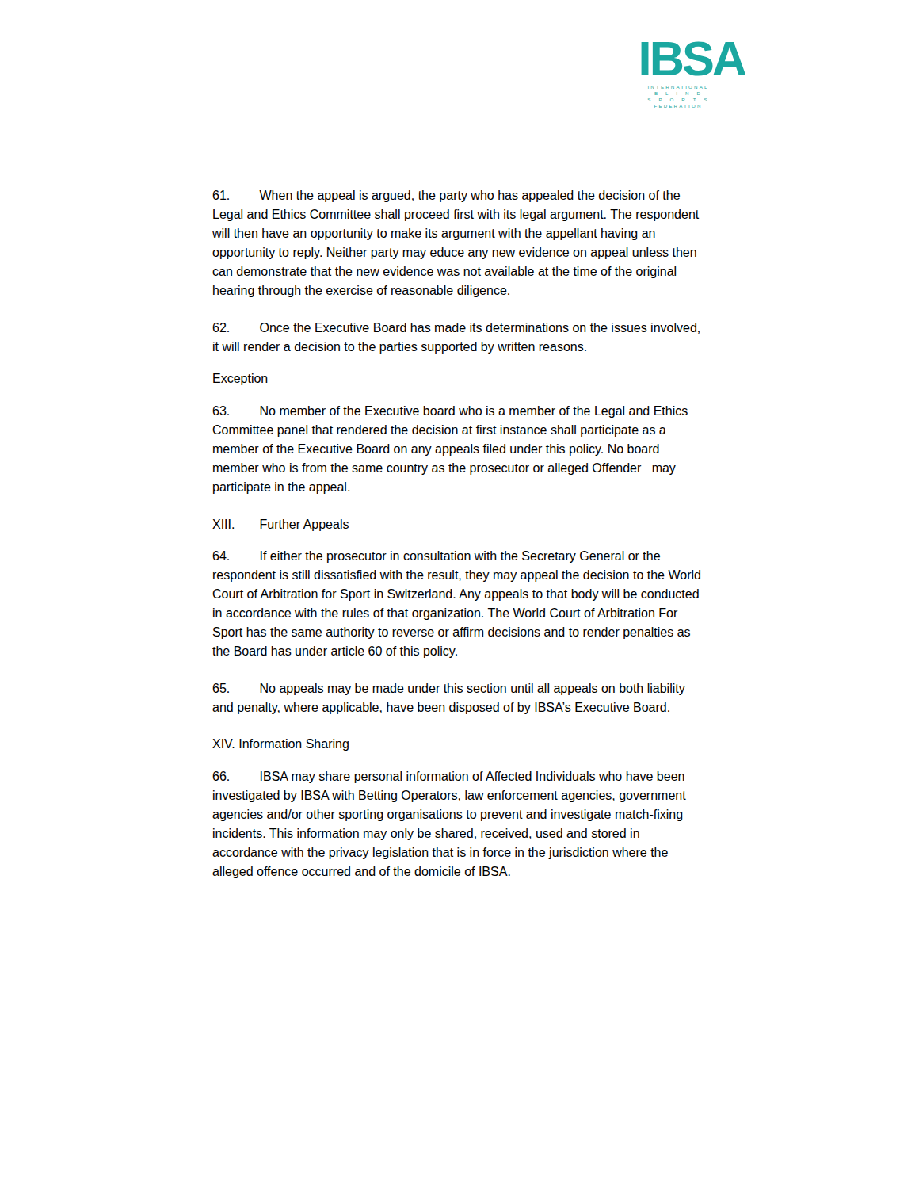IBSA INTERNATIONAL B L I N D S P O R T S FEDERATION
61. When the appeal is argued, the party who has appealed the decision of the Legal and Ethics Committee shall proceed first with its legal argument. The respondent will then have an opportunity to make its argument with the appellant having an opportunity to reply. Neither party may educe any new evidence on appeal unless then can demonstrate that the new evidence was not available at the time of the original hearing through the exercise of reasonable diligence.
62. Once the Executive Board has made its determinations on the issues involved, it will render a decision to the parties supported by written reasons.
Exception
63. No member of the Executive board who is a member of the Legal and Ethics Committee panel that rendered the decision at first instance shall participate as a member of the Executive Board on any appeals filed under this policy. No board member who is from the same country as the prosecutor or alleged Offender may participate in the appeal.
XIII. Further Appeals
64. If either the prosecutor in consultation with the Secretary General or the respondent is still dissatisfied with the result, they may appeal the decision to the World Court of Arbitration for Sport in Switzerland. Any appeals to that body will be conducted in accordance with the rules of that organization. The World Court of Arbitration For Sport has the same authority to reverse or affirm decisions and to render penalties as the Board has under article 60 of this policy.
65. No appeals may be made under this section until all appeals on both liability and penalty, where applicable, have been disposed of by IBSA’s Executive Board.
XIV. Information Sharing
66. IBSA may share personal information of Affected Individuals who have been investigated by IBSA with Betting Operators, law enforcement agencies, government agencies and/or other sporting organisations to prevent and investigate match-fixing incidents. This information may only be shared, received, used and stored in accordance with the privacy legislation that is in force in the jurisdiction where the alleged offence occurred and of the domicile of IBSA.